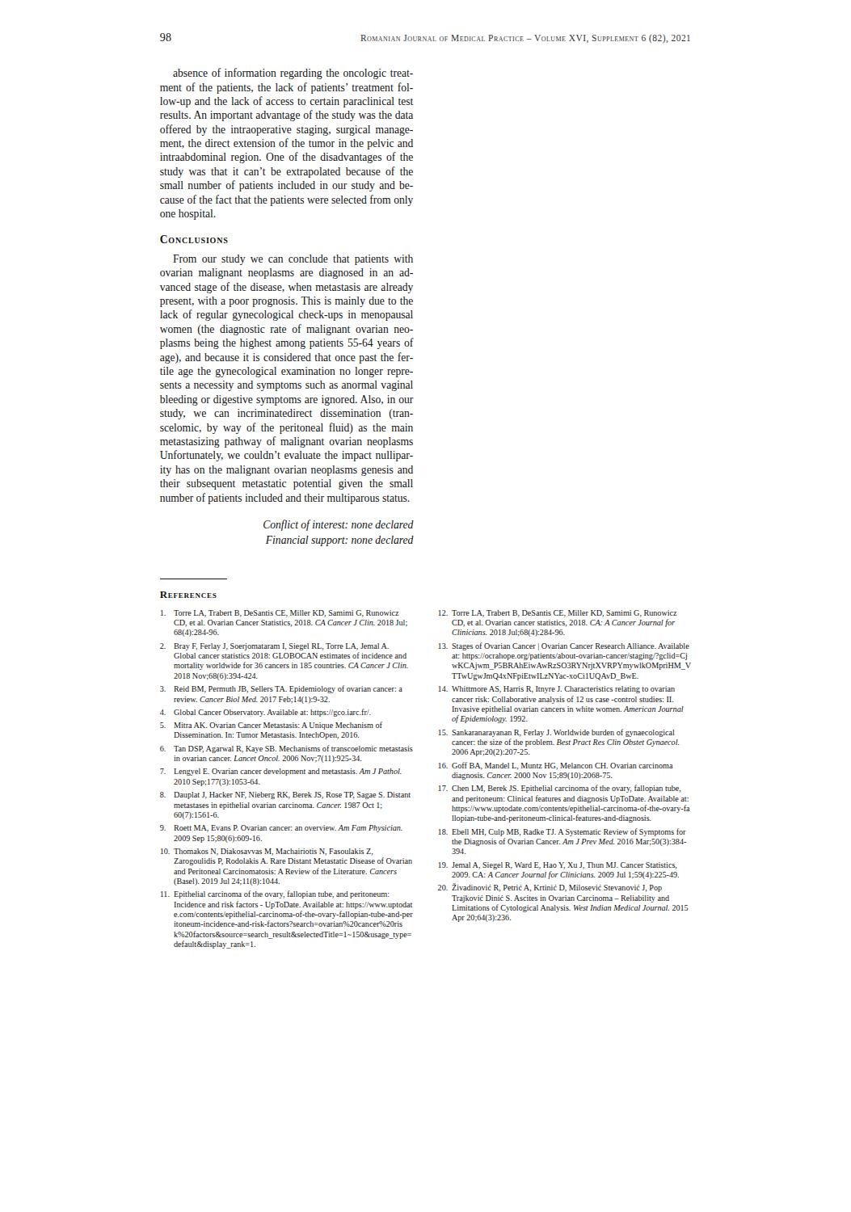98
Romanian Journal of Medical Practice – Volume XVI, Supplement 6 (82), 2021
absence of information regarding the oncologic treatment of the patients, the lack of patients’ treatment follow-up and the lack of access to certain paraclinical test results. An important advantage of the study was the data offered by the intraoperative staging, surgical management, the direct extension of the tumor in the pelvic and intraabdominal region. One of the disadvantages of the study was that it can’t be extrapolated because of the small number of patients included in our study and because of the fact that the patients were selected from only one hospital.
Conclusions
From our study we can conclude that patients with ovarian malignant neoplasms are diagnosed in an advanced stage of the disease, when metastasis are already present, with a poor prognosis. This is mainly due to the lack of regular gynecological check-ups in menopausal women (the diagnostic rate of malignant ovarian neoplasms being the highest among patients 55-64 years of age), and because it is considered that once past the fertile age the gynecological examination no longer represents a necessity and symptoms such as anormal vaginal bleeding or digestive symptoms are ignored. Also, in our study, we can incriminatedirect dissemination (transcelomic, by way of the peritoneal fluid) as the main metastasizing pathway of malignant ovarian neoplasms Unfortunately, we couldn’t evaluate the impact nulliparity has on the malignant ovarian neoplasms genesis and their subsequent metastatic potential given the small number of patients included and their multiparous status.
Conflict of interest: none declared
Financial support: none declared
References
Torre LA, Trabert B, DeSantis CE, Miller KD, Samimi G, Runowicz CD, et al. Ovarian Cancer Statistics, 2018. CA Cancer J Clin. 2018 Jul; 68(4):284-96.
Bray F, Ferlay J, Soerjomataram I, Siegel RL, Torre LA, Jemal A. Global cancer statistics 2018: GLOBOCAN estimates of incidence and mortality worldwide for 36 cancers in 185 countries. CA Cancer J Clin. 2018 Nov;68(6):394-424.
Reid BM, Permuth JB, Sellers TA. Epidemiology of ovarian cancer: a review. Cancer Biol Med. 2017 Feb;14(1):9-32.
Global Cancer Observatory. Available at: https://gco.iarc.fr/.
Mitra AK. Ovarian Cancer Metastasis: A Unique Mechanism of Dissemination. In: Tumor Metastasis. IntechOpen, 2016.
Tan DSP, Agarwal R, Kaye SB. Mechanisms of transcoelomic metastasis in ovarian cancer. Lancet Oncol. 2006 Nov;7(11):925-34.
Lengyel E. Ovarian cancer development and metastasis. Am J Pathol. 2010 Sep;177(3):1053-64.
Dauplat J, Hacker NF, Nieberg RK, Berek JS, Rose TP, Sagae S. Distant metastases in epithelial ovarian carcinoma. Cancer. 1987 Oct 1; 60(7):1561-6.
Roett MA, Evans P. Ovarian cancer: an overview. Am Fam Physician. 2009 Sep 15;80(6):609-16.
Thomakos N, Diakosavvas M, Machairiotis N, Fasoulakis Z, Zarogoulidis P, Rodolakis A. Rare Distant Metastatic Disease of Ovarian and Peritoneal Carcinomatosis: A Review of the Literature. Cancers (Basel). 2019 Jul 24;11(8):1044.
Epithelial carcinoma of the ovary, fallopian tube, and peritoneum: Incidence and risk factors - UpToDate. Available at: https://www.uptodate.com/contents/epithelial-carcinoma-of-the-ovary-fallopian-tube-and-peritoneum-incidence-and-risk-factors?search=ovarian%20cancer%20risk%20factors&source=search_result&selectedTitle=1~150&usage_type=default&display_rank=1.
Torre LA, Trabert B, DeSantis CE, Miller KD, Samimi G, Runowicz CD, et al. Ovarian cancer statistics, 2018. CA: A Cancer Journal for Clinicians. 2018 Jul;68(4):284-96.
Stages of Ovarian Cancer | Ovarian Cancer Research Alliance. Available at: https://ocrahope.org/patients/about-ovarian-cancer/staging/?gclid=CjwKCAjwm_P5BRAhEiwAwRzSO3RYNrjtXVRPYmywlkOMpriHM_VTTwUgwJmQ4xNFpiEtwILzNYac-xoCi1UQAvD_BwE.
Whittmore AS, Harris R, Itnyre J. Characteristics relating to ovarian cancer risk: Collaborative analysis of 12 us case -control studies: II. Invasive epithelial ovarian cancers in white women. American Journal of Epidemiology. 1992.
Sankaranarayanan R, Ferlay J. Worldwide burden of gynaecological cancer: the size of the problem. Best Pract Res Clin Obstet Gynaecol. 2006 Apr;20(2):207-25.
Goff BA, Mandel L, Muntz HG, Melancon CH. Ovarian carcinoma diagnosis. Cancer. 2000 Nov 15;89(10):2068-75.
Chen LM, Berek JS. Epithelial carcinoma of the ovary, fallopian tube, and peritoneum: Clinical features and diagnosis UpToDate. Available at: https://www.uptodate.com/contents/epithelial-carcinoma-of-the-ovary-fallopian-tube-and-peritoneum-clinical-features-and-diagnosis.
Ebell MH, Culp MB, Radke TJ. A Systematic Review of Symptoms for the Diagnosis of Ovarian Cancer. Am J Prev Med. 2016 Mar;50(3):384-394.
Jemal A, Siegel R, Ward E, Hao Y, Xu J, Thun MJ. Cancer Statistics, 2009. CA: A Cancer Journal for Clinicians. 2009 Jul 1;59(4):225-49.
Živadinović R, Petrić A, Krtinić D, Milosević Stevanović J, Pop Trajković Dinić S. Ascites in Ovarian Carcinoma – Reliability and Limitations of Cytological Analysis. West Indian Medical Journal. 2015 Apr 20;64(3):236.